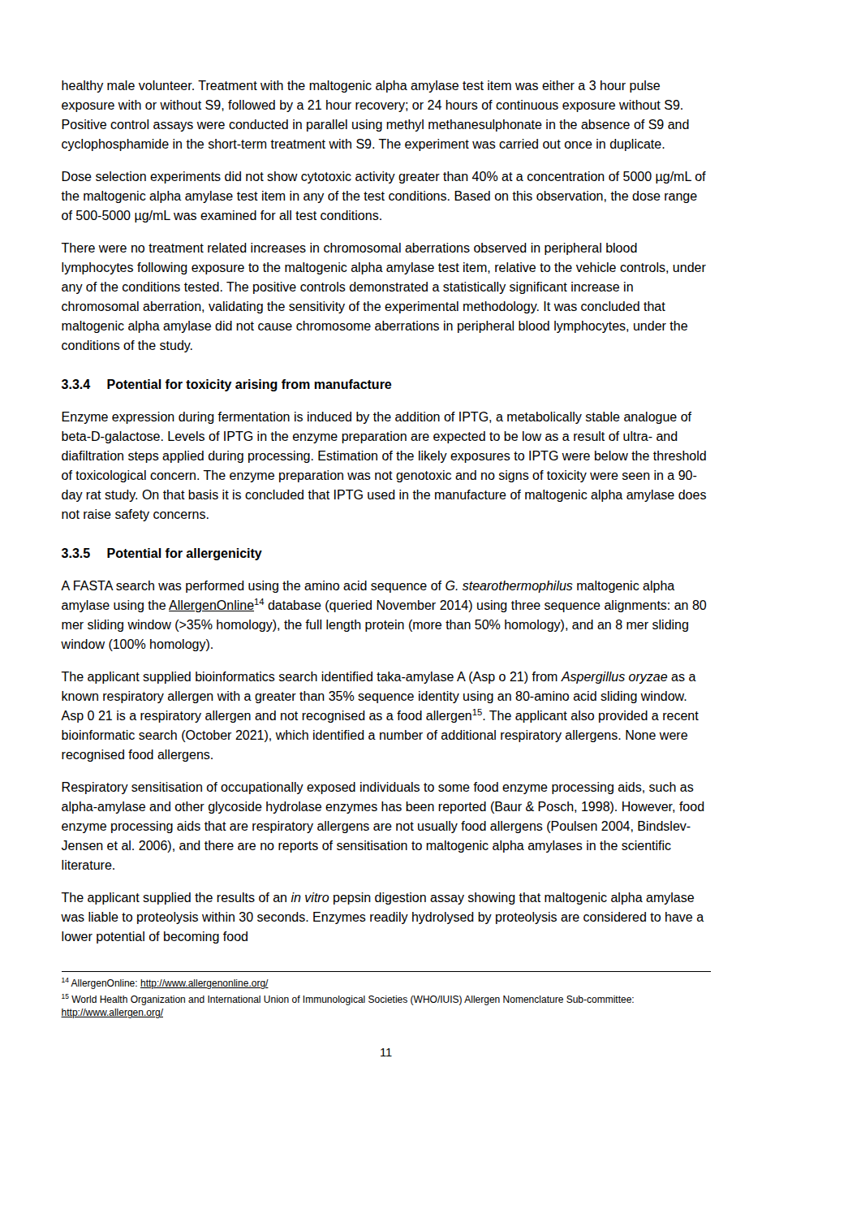healthy male volunteer. Treatment with the maltogenic alpha amylase test item was either a 3 hour pulse exposure with or without S9, followed by a 21 hour recovery; or 24 hours of continuous exposure without S9. Positive control assays were conducted in parallel using methyl methanesulphonate in the absence of S9 and cyclophosphamide in the short-term treatment with S9. The experiment was carried out once in duplicate.
Dose selection experiments did not show cytotoxic activity greater than 40% at a concentration of 5000 µg/mL of the maltogenic alpha amylase test item in any of the test conditions. Based on this observation, the dose range of 500-5000 µg/mL was examined for all test conditions.
There were no treatment related increases in chromosomal aberrations observed in peripheral blood lymphocytes following exposure to the maltogenic alpha amylase test item, relative to the vehicle controls, under any of the conditions tested. The positive controls demonstrated a statistically significant increase in chromosomal aberration, validating the sensitivity of the experimental methodology. It was concluded that maltogenic alpha amylase did not cause chromosome aberrations in peripheral blood lymphocytes, under the conditions of the study.
3.3.4 Potential for toxicity arising from manufacture
Enzyme expression during fermentation is induced by the addition of IPTG, a metabolically stable analogue of beta-D-galactose. Levels of IPTG in the enzyme preparation are expected to be low as a result of ultra- and diafiltration steps applied during processing. Estimation of the likely exposures to IPTG were below the threshold of toxicological concern. The enzyme preparation was not genotoxic and no signs of toxicity were seen in a 90-day rat study. On that basis it is concluded that IPTG used in the manufacture of maltogenic alpha amylase does not raise safety concerns.
3.3.5 Potential for allergenicity
A FASTA search was performed using the amino acid sequence of G. stearothermophilus maltogenic alpha amylase using the AllergenOnline14 database (queried November 2014) using three sequence alignments: an 80 mer sliding window (>35% homology), the full length protein (more than 50% homology), and an 8 mer sliding window (100% homology).
The applicant supplied bioinformatics search identified taka-amylase A (Asp o 21) from Aspergillus oryzae as a known respiratory allergen with a greater than 35% sequence identity using an 80-amino acid sliding window. Asp 0 21 is a respiratory allergen and not recognised as a food allergen15. The applicant also provided a recent bioinformatic search (October 2021), which identified a number of additional respiratory allergens. None were recognised food allergens.
Respiratory sensitisation of occupationally exposed individuals to some food enzyme processing aids, such as alpha-amylase and other glycoside hydrolase enzymes has been reported (Baur & Posch, 1998). However, food enzyme processing aids that are respiratory allergens are not usually food allergens (Poulsen 2004, Bindslev-Jensen et al. 2006), and there are no reports of sensitisation to maltogenic alpha amylases in the scientific literature.
The applicant supplied the results of an in vitro pepsin digestion assay showing that maltogenic alpha amylase was liable to proteolysis within 30 seconds. Enzymes readily hydrolysed by proteolysis are considered to have a lower potential of becoming food
14 AllergenOnline: http://www.allergenonline.org/
15 World Health Organization and International Union of Immunological Societies (WHO/IUIS) Allergen Nomenclature Sub-committee: http://www.allergen.org/
11